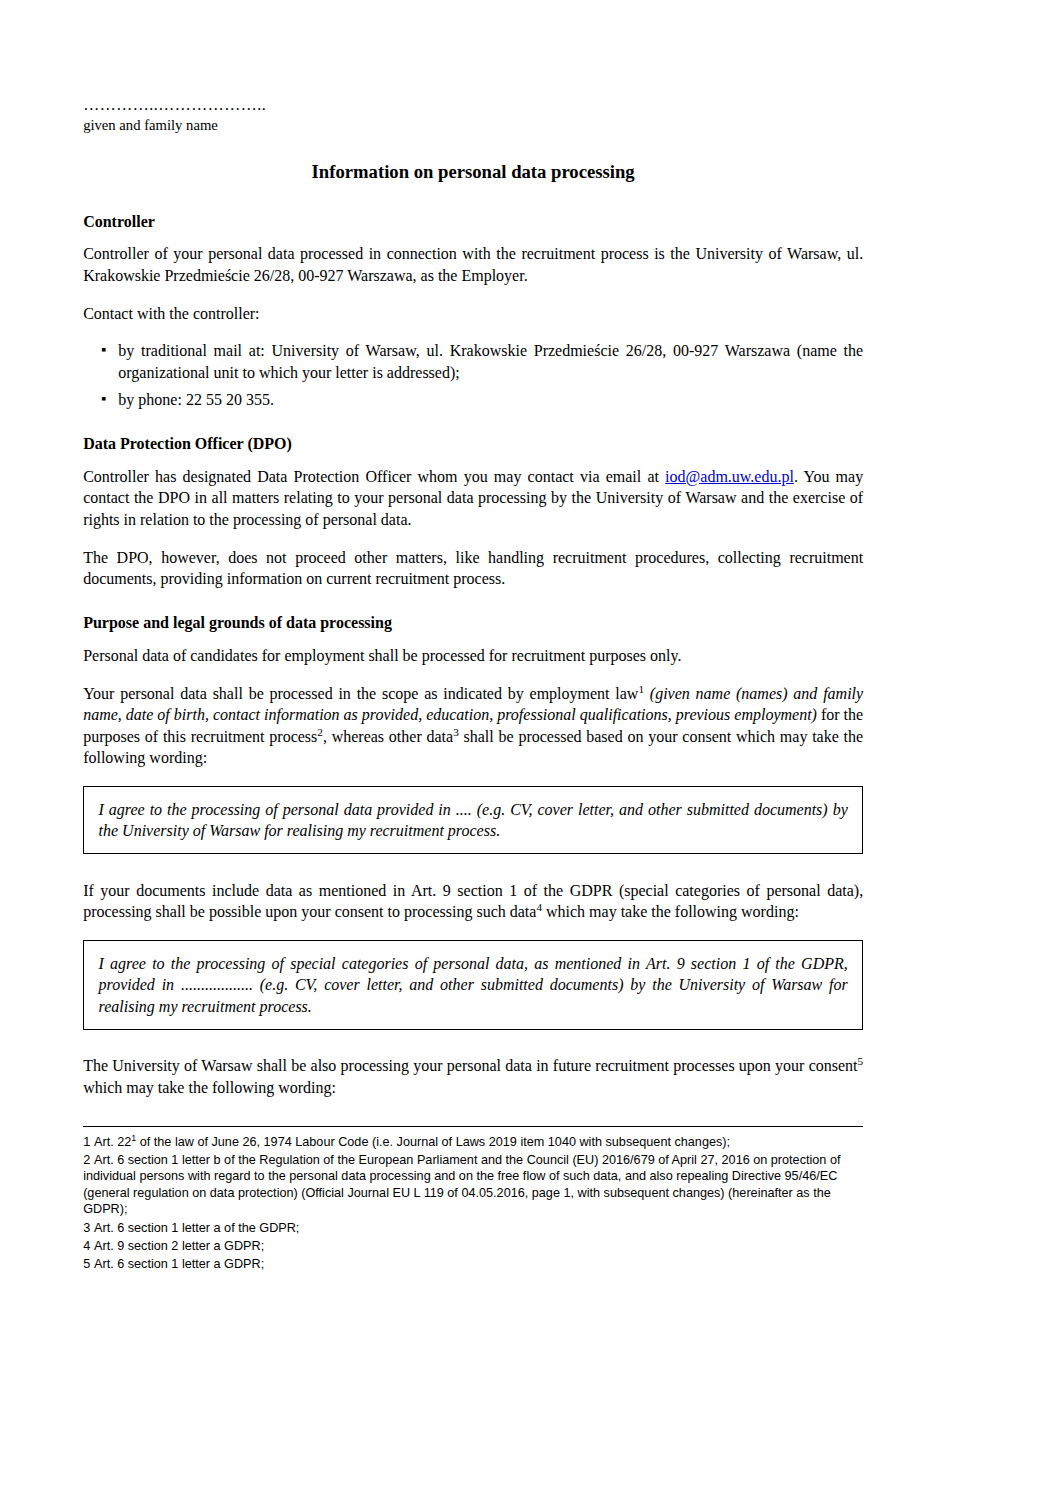…………..………………..
given and family name
Information on personal data processing
Controller
Controller of your personal data processed in connection with the recruitment process is the University of Warsaw, ul. Krakowskie Przedmieście 26/28, 00-927 Warszawa, as the Employer.
Contact with the controller:
by traditional mail at: University of Warsaw, ul. Krakowskie Przedmieście 26/28, 00-927 Warszawa (name the organizational unit to which your letter is addressed);
by phone: 22 55 20 355.
Data Protection Officer (DPO)
Controller has designated Data Protection Officer whom you may contact via email at iod@adm.uw.edu.pl. You may contact the DPO in all matters relating to your personal data processing by the University of Warsaw and the exercise of rights in relation to the processing of personal data.
The DPO, however, does not proceed other matters, like handling recruitment procedures, collecting recruitment documents, providing information on current recruitment process.
Purpose and legal grounds of data processing
Personal data of candidates for employment shall be processed for recruitment purposes only.
Your personal data shall be processed in the scope as indicated by employment law1 (given name (names) and family name, date of birth, contact information as provided, education, professional qualifications, previous employment) for the purposes of this recruitment process2, whereas other data3 shall be processed based on your consent which may take the following wording:
I agree to the processing of personal data provided in .... (e.g. CV, cover letter, and other submitted documents) by the University of Warsaw for realising my recruitment process.
If your documents include data as mentioned in Art. 9 section 1 of the GDPR (special categories of personal data), processing shall be possible upon your consent to processing such data4 which may take the following wording:
I agree to the processing of special categories of personal data, as mentioned in Art. 9 section 1 of the GDPR, provided in .................. (e.g. CV, cover letter, and other submitted documents) by the University of Warsaw for realising my recruitment process.
The University of Warsaw shall be also processing your personal data in future recruitment processes upon your consent5 which may take the following wording:
1 Art. 221 of the law of June 26, 1974 Labour Code (i.e. Journal of Laws 2019 item 1040 with subsequent changes);
2 Art. 6 section 1 letter b of the Regulation of the European Parliament and the Council (EU) 2016/679 of April 27, 2016 on protection of individual persons with regard to the personal data processing and on the free flow of such data, and also repealing Directive 95/46/EC (general regulation on data protection) (Official Journal EU L 119 of 04.05.2016, page 1, with subsequent changes) (hereinafter as the GDPR);
3 Art. 6 section 1 letter a of the GDPR;
4 Art. 9 section 2 letter a GDPR;
5 Art. 6 section 1 letter a GDPR;